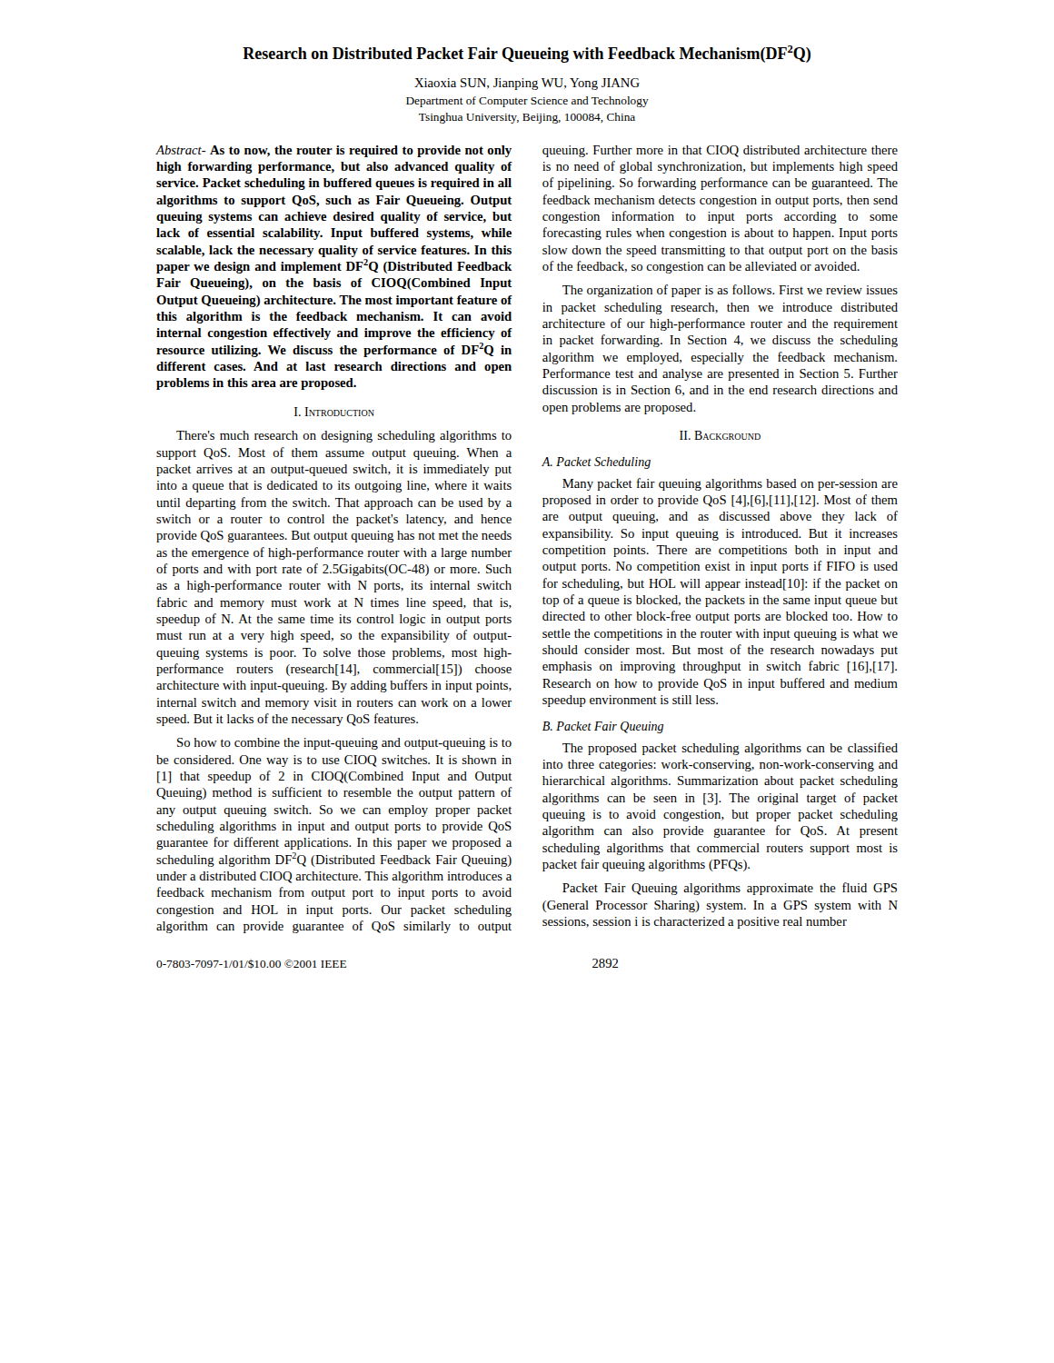Research on Distributed Packet Fair Queueing with Feedback Mechanism(DF2Q)
Xiaoxia SUN, Jianping WU, Yong JIANG
Department of Computer Science and Technology
Tsinghua University, Beijing, 100084, China
Abstract- As to now, the router is required to provide not only high forwarding performance, but also advanced quality of service. Packet scheduling in buffered queues is required in all algorithms to support QoS, such as Fair Queueing. Output queuing systems can achieve desired quality of service, but lack of essential scalability. Input buffered systems, while scalable, lack the necessary quality of service features. In this paper we design and implement DF2Q (Distributed Feedback Fair Queueing), on the basis of CIOQ(Combined Input Output Queueing) architecture. The most important feature of this algorithm is the feedback mechanism. It can avoid internal congestion effectively and improve the efficiency of resource utilizing. We discuss the performance of DF2Q in different cases. And at last research directions and open problems in this area are proposed.
I. Introduction
There's much research on designing scheduling algorithms to support QoS. Most of them assume output queuing. When a packet arrives at an output-queued switch, it is immediately put into a queue that is dedicated to its outgoing line, where it waits until departing from the switch. That approach can be used by a switch or a router to control the packet's latency, and hence provide QoS guarantees. But output queuing has not met the needs as the emergence of high-performance router with a large number of ports and with port rate of 2.5Gigabits(OC-48) or more. Such as a high-performance router with N ports, its internal switch fabric and memory must work at N times line speed, that is, speedup of N. At the same time its control logic in output ports must run at a very high speed, so the expansibility of output-queuing systems is poor. To solve those problems, most high-performance routers (research[14], commercial[15]) choose architecture with input-queuing. By adding buffers in input points, internal switch and memory visit in routers can work on a lower speed. But it lacks of the necessary QoS features.
So how to combine the input-queuing and output-queuing is to be considered. One way is to use CIOQ switches. It is shown in [1] that speedup of 2 in CIOQ(Combined Input and Output Queuing) method is sufficient to resemble the output pattern of any output queuing switch. So we can employ proper packet scheduling algorithms in input and output ports to provide QoS guarantee for different applications. In this paper we proposed a scheduling algorithm DF2Q (Distributed Feedback Fair Queuing) under a distributed CIOQ architecture. This algorithm introduces a feedback mechanism from output port to input ports to avoid congestion and HOL in input ports. Our packet scheduling algorithm can provide guarantee of QoS similarly to output queuing. Further more in that CIOQ distributed architecture there is no need of global synchronization, but implements high speed of pipelining. So forwarding performance can be guaranteed. The feedback mechanism detects congestion in output ports, then send congestion information to input ports according to some forecasting rules when congestion is about to happen. Input ports slow down the speed transmitting to that output port on the basis of the feedback, so congestion can be alleviated or avoided.
The organization of paper is as follows. First we review issues in packet scheduling research, then we introduce distributed architecture of our high-performance router and the requirement in packet forwarding. In Section 4, we discuss the scheduling algorithm we employed, especially the feedback mechanism. Performance test and analyse are presented in Section 5. Further discussion is in Section 6, and in the end research directions and open problems are proposed.
II. Background
A. Packet Scheduling
Many packet fair queuing algorithms based on per-session are proposed in order to provide QoS [4],[6],[11],[12]. Most of them are output queuing, and as discussed above they lack of expansibility. So input queuing is introduced. But it increases competition points. There are competitions both in input and output ports. No competition exist in input ports if FIFO is used for scheduling, but HOL will appear instead[10]: if the packet on top of a queue is blocked, the packets in the same input queue but directed to other block-free output ports are blocked too. How to settle the competitions in the router with input queuing is what we should consider most. But most of the research nowadays put emphasis on improving throughput in switch fabric [16],[17]. Research on how to provide QoS in input buffered and medium speedup environment is still less.
B. Packet Fair Queuing
The proposed packet scheduling algorithms can be classified into three categories: work-conserving, non-work-conserving and hierarchical algorithms. Summarization about packet scheduling algorithms can be seen in [3]. The original target of packet queuing is to avoid congestion, but proper packet scheduling algorithm can also provide guarantee for QoS. At present scheduling algorithms that commercial routers support most is packet fair queuing algorithms (PFQs).
Packet Fair Queuing algorithms approximate the fluid GPS (General Processor Sharing) system. In a GPS system with N sessions, session i is characterized a positive real number
0-7803-7097-1/01/$10.00 ©2001 IEEE 2892